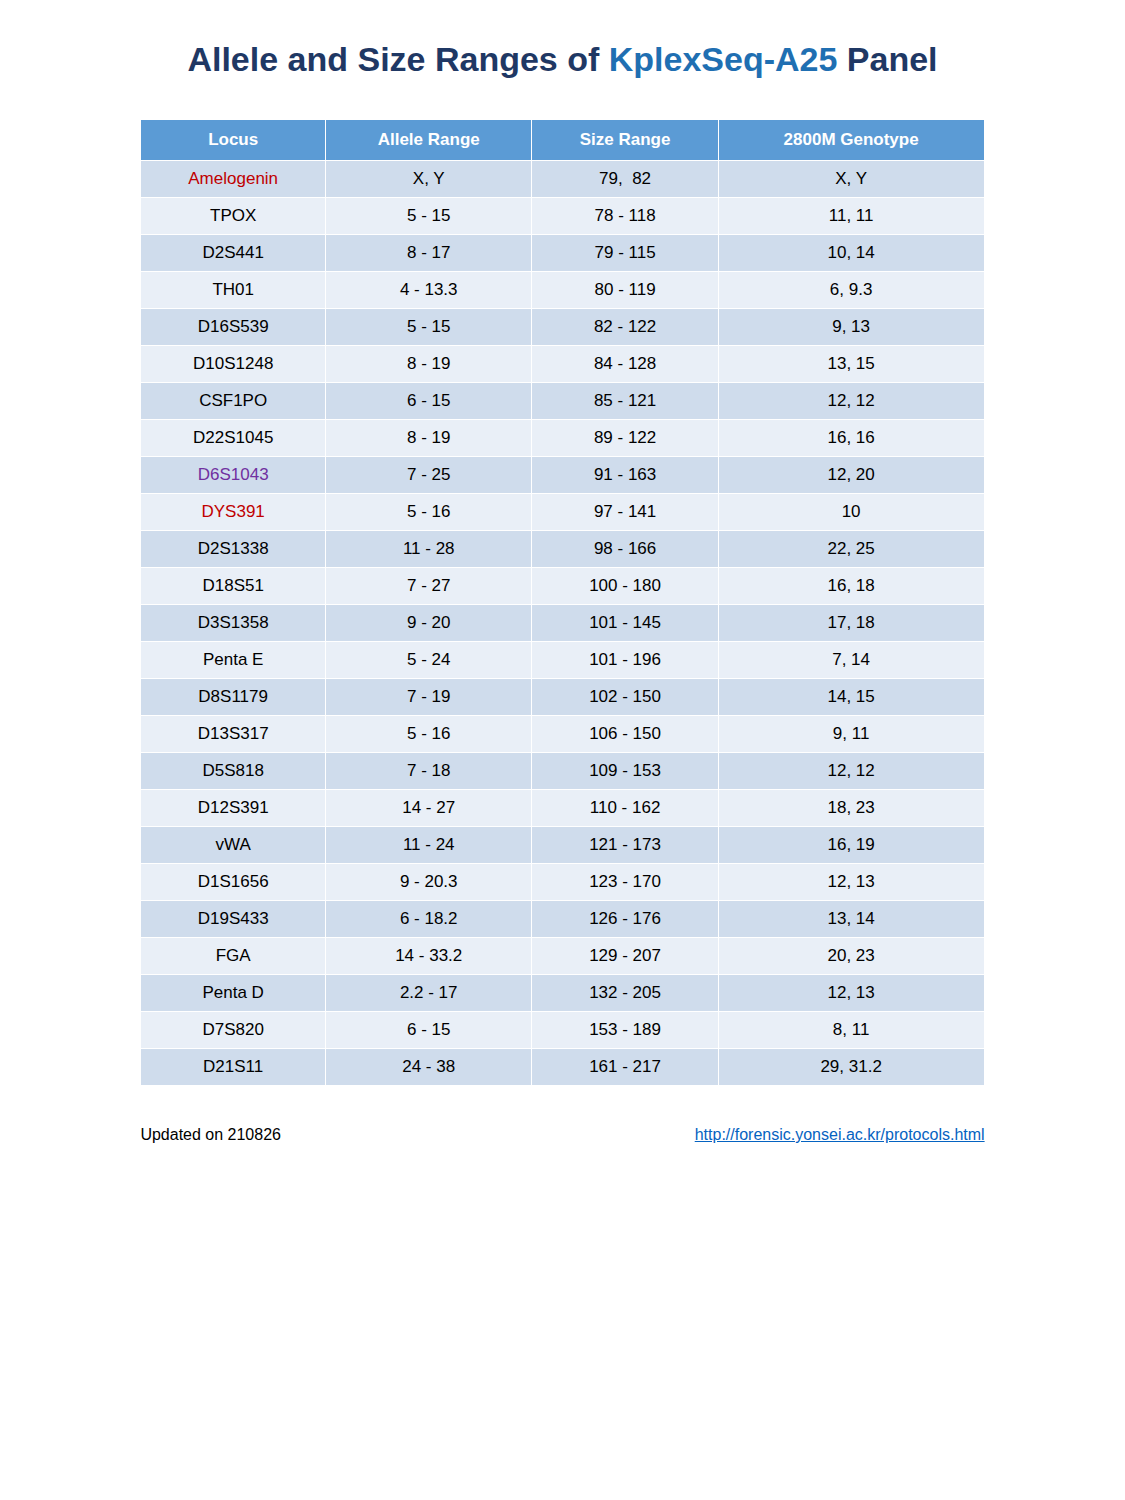Allele and Size Ranges of KplexSeq-A25 Panel
| Locus | Allele Range | Size Range | 2800M Genotype |
| --- | --- | --- | --- |
| Amelogenin | X, Y | 79, 82 | X, Y |
| TPOX | 5 - 15 | 78 - 118 | 11, 11 |
| D2S441 | 8 - 17 | 79 - 115 | 10, 14 |
| TH01 | 4 - 13.3 | 80 - 119 | 6, 9.3 |
| D16S539 | 5 - 15 | 82 - 122 | 9, 13 |
| D10S1248 | 8 - 19 | 84 - 128 | 13, 15 |
| CSF1PO | 6 - 15 | 85 - 121 | 12, 12 |
| D22S1045 | 8 - 19 | 89 - 122 | 16, 16 |
| D6S1043 | 7 - 25 | 91 - 163 | 12, 20 |
| DYS391 | 5 - 16 | 97 - 141 | 10 |
| D2S1338 | 11 - 28 | 98 - 166 | 22, 25 |
| D18S51 | 7 - 27 | 100 - 180 | 16, 18 |
| D3S1358 | 9 - 20 | 101 - 145 | 17, 18 |
| Penta E | 5 - 24 | 101 - 196 | 7, 14 |
| D8S1179 | 7 - 19 | 102 - 150 | 14, 15 |
| D13S317 | 5 - 16 | 106 - 150 | 9, 11 |
| D5S818 | 7 - 18 | 109 - 153 | 12, 12 |
| D12S391 | 14 - 27 | 110 - 162 | 18, 23 |
| vWA | 11 - 24 | 121 - 173 | 16, 19 |
| D1S1656 | 9 - 20.3 | 123 - 170 | 12, 13 |
| D19S433 | 6 - 18.2 | 126 - 176 | 13, 14 |
| FGA | 14 - 33.2 | 129 - 207 | 20, 23 |
| Penta D | 2.2 - 17 | 132 - 205 | 12, 13 |
| D7S820 | 6 - 15 | 153 - 189 | 8, 11 |
| D21S11 | 24 - 38 | 161 - 217 | 29, 31.2 |
Updated on 210826 http://forensic.yonsei.ac.kr/protocols.html